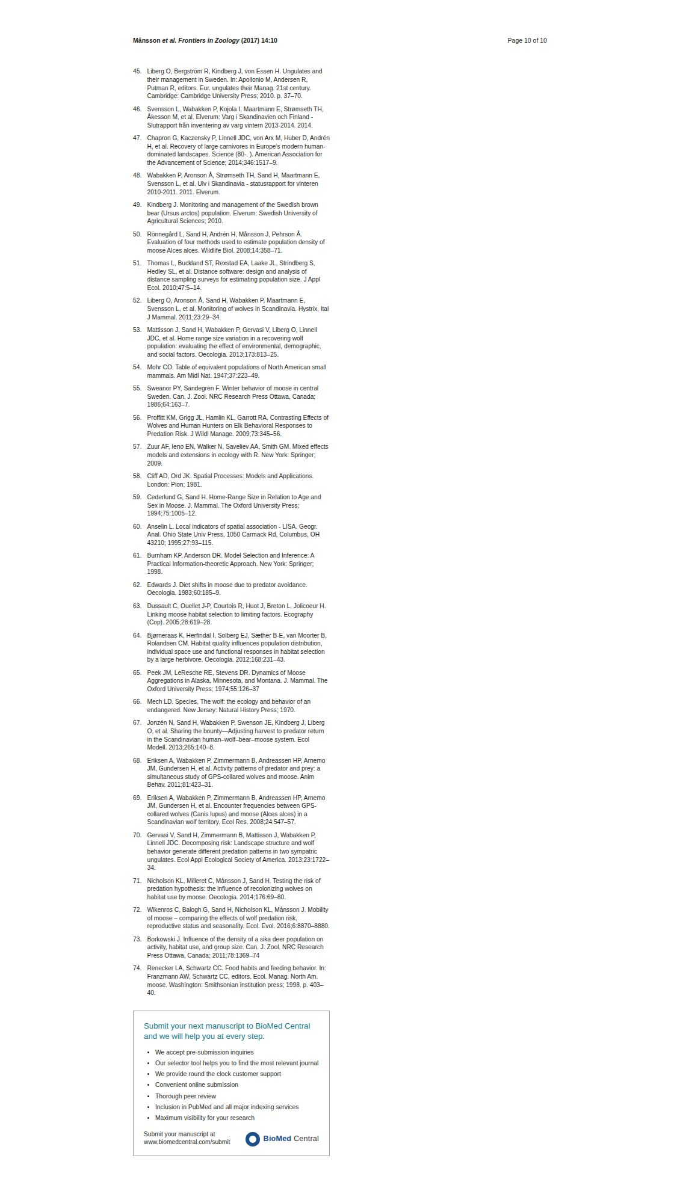Månsson et al. Frontiers in Zoology (2017) 14:10
Page 10 of 10
Liberg O, Bergström R, Kindberg J, von Essen H. Ungulates and their management in Sweden. In: Apollonio M, Andersen R, Putman R, editors. Eur. ungulates their Manag. 21st century. Cambridge: Cambridge University Press; 2010. p. 37–70.
Svensson L, Wabakken P, Kojola I, Maartmann E, Strømseth TH, Åkesson M, et al. Elverum: Varg i Skandinavien och Finland - Slutrapport från inventering av varg vintern 2013-2014. 2014.
Chapron G, Kaczensky P, Linnell JDC, von Arx M, Huber D, Andrén H, et al. Recovery of large carnivores in Europe’s modern human-dominated landscapes. Science (80-. ). American Association for the Advancement of Science; 2014;346:1517–9.
Wabakken P, Aronson Å, Strømseth TH, Sand H, Maartmann E, Svensson L, et al. Ulv i Skandinavia - statusrapport for vinteren 2010-2011. 2011. Elverum.
Kindberg J. Monitoring and management of the Swedish brown bear (Ursus arctos) population. Elverum: Swedish University of Agricultural Sciences; 2010.
Rönnegård L, Sand H, Andrén H, Månsson J, Pehrson Å. Evaluation of four methods used to estimate population density of moose Alces alces. Wildlife Biol. 2008;14:358–71.
Thomas L, Buckland ST, Rexstad EA, Laake JL, Strindberg S, Hedley SL, et al. Distance software: design and analysis of distance sampling surveys for estimating population size. J Appl Ecol. 2010;47:5–14.
Liberg O, Aronson Å, Sand H, Wabakken P, Maartmann E, Svensson L, et al. Monitoring of wolves in Scandinavia. Hystrix, Ital J Mammal. 2011;23:29–34.
Mattisson J, Sand H, Wabakken P, Gervasi V, Liberg O, Linnell JDC, et al. Home range size variation in a recovering wolf population: evaluating the effect of environmental, demographic, and social factors. Oecologia. 2013;173:813–25.
Mohr CO. Table of equivalent populations of North American small mammals. Am Midl Nat. 1947;37:223–49.
Sweanor PY, Sandegren F. Winter behavior of moose in central Sweden. Can. J. Zool. NRC Research Press Ottawa, Canada; 1986;64:163–7.
Proffitt KM, Grigg JL, Hamlin KL, Garrott RA. Contrasting Effects of Wolves and Human Hunters on Elk Behavioral Responses to Predation Risk. J Wildl Manage. 2009;73:345–56.
Zuur AF, Ieno EN, Walker N, Saveliev AA, Smith GM. Mixed effects models and extensions in ecology with R. New York: Springer; 2009.
Cliff AD, Ord JK. Spatial Processes: Models and Applications. London: Pion; 1981.
Cederlund G, Sand H. Home-Range Size in Relation to Age and Sex in Moose. J. Mammal. The Oxford University Press; 1994;75:1005–12.
Anselin L. Local indicators of spatial association - LISA. Geogr. Anal. Ohio State Univ Press, 1050 Carmack Rd, Columbus, OH 43210; 1995;27:93–115.
Burnham KP, Anderson DR. Model Selection and Inference: A Practical Information-theoretic Approach. New York: Springer; 1998.
Edwards J. Diet shifts in moose due to predator avoidance. Oecologia. 1983;60:185–9.
Dussault C, Ouellet J-P, Courtois R, Huot J, Breton L, Jolicoeur H. Linking moose habitat selection to limiting factors. Ecography (Cop). 2005;28:619–28.
Bjørneraas K, Herfindal I, Solberg EJ, Sæther B-E, van Moorter B, Rolandsen CM. Habitat quality influences population distribution, individual space use and functional responses in habitat selection by a large herbivore. Oecologia. 2012;168:231–43.
Peek JM, LeResche RE, Stevens DR. Dynamics of Moose Aggregations in Alaska, Minnesota, and Montana. J. Mammal. The Oxford University Press; 1974;55:126–37
Mech LD. Species, The wolf: the ecology and behavior of an endangered. New Jersey: Natural History Press; 1970.
Jonzén N, Sand H, Wabakken P, Swenson JE, Kindberg J, Liberg O, et al. Sharing the bounty—Adjusting harvest to predator return in the Scandinavian human–wolf–bear–moose system. Ecol Modell. 2013;265:140–8.
Eriksen A, Wabakken P, Zimmermann B, Andreassen HP, Arnemo JM, Gundersen H, et al. Activity patterns of predator and prey: a simultaneous study of GPS-collared wolves and moose. Anim Behav. 2011;81:423–31.
Eriksen A, Wabakken P, Zimmermann B, Andreassen HP, Arnemo JM, Gundersen H, et al. Encounter frequencies between GPS-collared wolves (Canis lupus) and moose (Alces alces) in a Scandinavian wolf territory. Ecol Res. 2008;24:547–57.
Gervasi V, Sand H, Zimmermann B, Mattisson J, Wabakken P, Linnell JDC. Decomposing risk: Landscape structure and wolf behavior generate different predation patterns in two sympatric ungulates. Ecol Appl Ecological Society of America. 2013;23:1722–34.
Nicholson KL, Milleret C, Månsson J, Sand H. Testing the risk of predation hypothesis: the influence of recolonizing wolves on habitat use by moose. Oecologia. 2014;176:69–80.
Wikenros C, Balogh G, Sand H, Nicholson KL, Månsson J. Mobility of moose – comparing the effects of wolf predation risk, reproductive status and seasonality. Ecol. Evol. 2016;6:8870–8880.
Borkowski J. Influence of the density of a sika deer population on activity, habitat use, and group size. Can. J. Zool. NRC Research Press Ottawa, Canada; 2011;78:1369–74
Renecker LA, Schwartz CC. Food habits and feeding behavior. In: Franzmann AW, Schwartz CC, editors. Ecol. Manag. North Am. moose. Washington: Smithsonian institution press; 1998. p. 403–40.
Submit your next manuscript to BioMed Central
and we will help you at every step:
We accept pre-submission inquiries
Our selector tool helps you to find the most relevant journal
We provide round the clock customer support
Convenient online submission
Thorough peer review
Inclusion in PubMed and all major indexing services
Maximum visibility for your research
Submit your manuscript at
www.biomedcentral.com/submit
BioMed Central